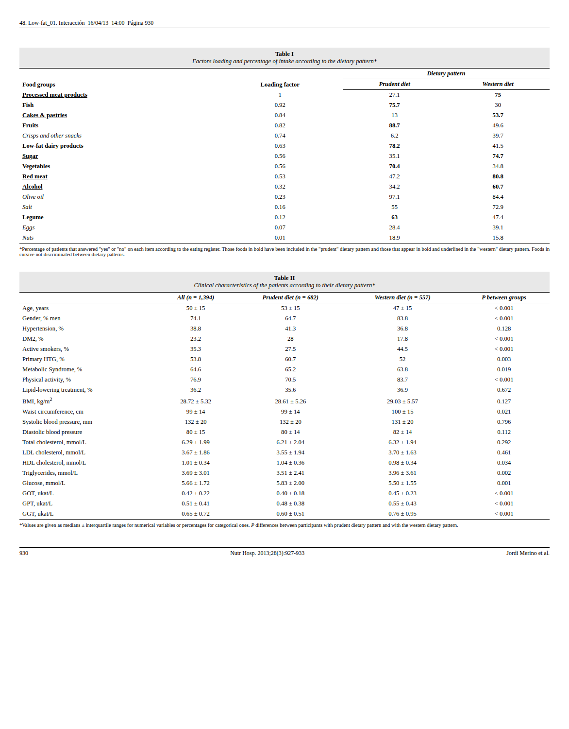48. Low-fat_01. Interacción 16/04/13 14:00 Página 930
Table I Factors loading and percentage of intake according to the dietary pattern*
| Food groups | Loading factor | Dietary pattern |
| --- | --- | --- |
| Prudent diet | Western diet |
| Processed meat products | 1 | 27.1 | 75 |
| Fish | 0.92 | 75.7 | 30 |
| Cakes & pastries | 0.84 | 13 | 53.7 |
| Fruits | 0.82 | 88.7 | 49.6 |
| Crisps and other snacks | 0.74 | 6.2 | 39.7 |
| Low-fat dairy products | 0.63 | 78.2 | 41.5 |
| Sugar | 0.56 | 35.1 | 74.7 |
| Vegetables | 0.56 | 70.4 | 34.8 |
| Red meat | 0.53 | 47.2 | 80.8 |
| Alcohol | 0.32 | 34.2 | 60.7 |
| Olive oil | 0.23 | 97.1 | 84.4 |
| Salt | 0.16 | 55 | 72.9 |
| Legume | 0.12 | 63 | 47.4 |
| Eggs | 0.07 | 28.4 | 39.1 |
| Nuts | 0.01 | 18.9 | 15.8 |
*Percentage of patients that answered "yes" or "no" on each item according to the eating register. Those foods in bold have been included in the "prudent" dietary pattern and those that appear in bold and underlined in the "western" dietary pattern. Foods in cursive not discriminated between dietary patterns.
Table II Clinical characteristics of the patients according to their dietary pattern*
| | All (n = 1,394) | Prudent diet (n = 682) | Western diet (n = 557) | P between groups |
| --- | --- | --- | --- | --- |
| Age, years | 50 ± 15 | 53 ± 15 | 47 ± 15 | < 0.001 |
| Gender, % men | 74.1 | 64.7 | 83.8 | < 0.001 |
| Hypertension, % | 38.8 | 41.3 | 36.8 | 0.128 |
| DM2, % | 23.2 | 28 | 17.8 | < 0.001 |
| Active smokers, % | 35.3 | 27.5 | 44.5 | < 0.001 |
| Primary HTG, % | 53.8 | 60.7 | 52 | 0.003 |
| Metabolic Syndrome, % | 64.6 | 65.2 | 63.8 | 0.019 |
| Physical activity, % | 76.9 | 70.5 | 83.7 | < 0.001 |
| Lipid-lowering treatment, % | 36.2 | 35.6 | 36.9 | 0.672 |
| BMI, kg/m 2 | 28.72 ± 5.32 | 28.61 ± 5.26 | 29.03 ± 5.57 | 0.127 |
| Waist circumference, cm | 99 ± 14 | 99 ± 14 | 100 ± 15 | 0.021 |
| Systolic blood pressure, mm | 132 ± 20 | 132 ± 20 | 131 ± 20 | 0.796 |
| Diastolic blood pressure | 80 ± 15 | 80 ± 14 | 82 ± 14 | 0.112 |
| Total cholesterol, mmol/L | 6.29 ± 1.99 | 6.21 ± 2.04 | 6.32 ± 1.94 | 0.292 |
| LDL cholesterol, mmol/L | 3.67 ± 1.86 | 3.55 ± 1.94 | 3.70 ± 1.63 | 0.461 |
| HDL cholesterol, mmol/L | 1.01 ± 0.34 | 1.04 ± 0.36 | 0.98 ± 0.34 | 0.034 |
| Triglycerides, mmol/L | 3.69 ± 3.01 | 3.51 ± 2.41 | 3.96 ± 3.61 | 0.002 |
| Glucose, mmol/L | 5.66 ± 1.72 | 5.83 ± 2.00 | 5.50 ± 1.55 | 0.001 |
| GOT, ukat/L | 0.42 ± 0.22 | 0.40 ± 0.18 | 0.45 ± 0.23 | < 0.001 |
| GPT, ukat/L | 0.51 ± 0.41 | 0.48 ± 0.38 | 0.55 ± 0.43 | < 0.001 |
| GGT, ukat/L | 0.65 ± 0.72 | 0.60 ± 0.51 | 0.76 ± 0.95 | < 0.001 |
*Values are given as medians ± interquartile ranges for numerical variables or percentages for categorical ones. P differences between participants with prudent dietary pattern and with the western dietary pattern.
930
Nutr Hosp. 2013;28(3):927-933
Jordi Merino et al.